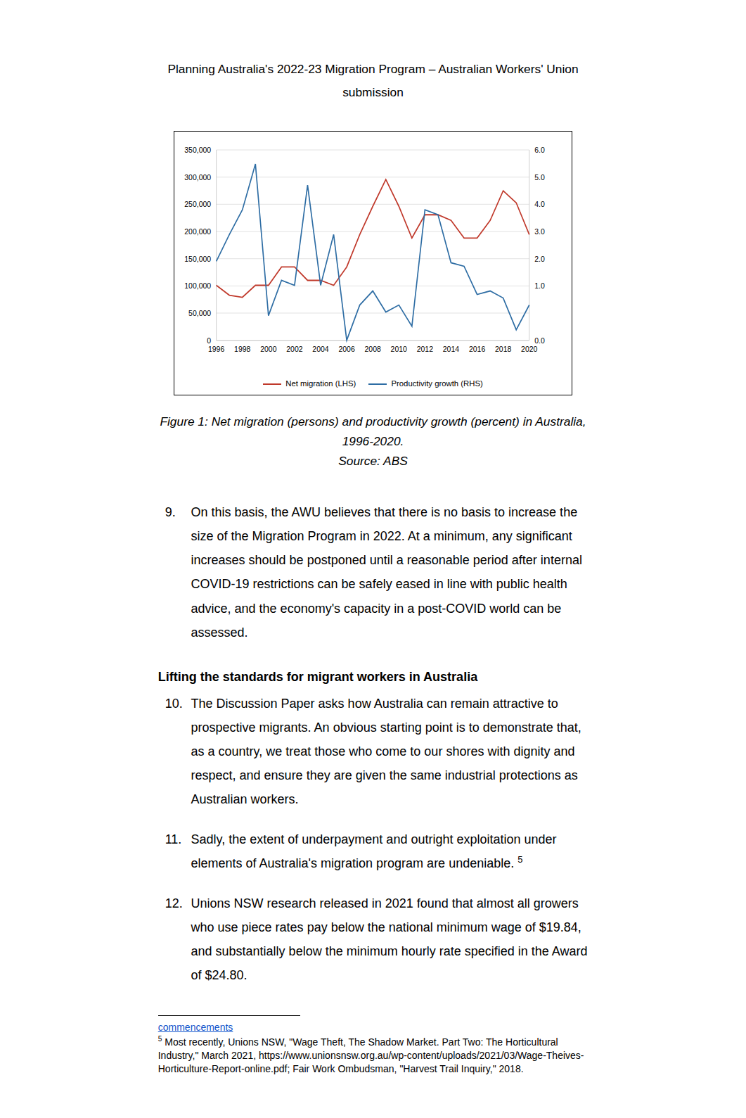Planning Australia's 2022-23 Migration Program – Australian Workers' Union submission
350,000 300,000 250,000 200,000 150,000 100,000 50,000 0 6.0 5.0 4.0 3.0 2.0 1.0 0.0 1996 1998 2000 2002 2004 2006 2008 2010 2012 2014 2016 2018 2020
Net migration (LHS) Productivity growth (RHS)
Figure 1: Net migration (persons) and productivity growth (percent) in Australia, 1996-2020.
Source: ABS
9. On this basis, the AWU believes that there is no basis to increase the size of the Migration Program in 2022. At a minimum, any significant increases should be postponed until a reasonable period after internal COVID-19 restrictions can be safely eased in line with public health advice, and the economy's capacity in a post-COVID world can be assessed.
Lifting the standards for migrant workers in Australia
10. The Discussion Paper asks how Australia can remain attractive to prospective migrants. An obvious starting point is to demonstrate that, as a country, we treat those who come to our shores with dignity and respect, and ensure they are given the same industrial protections as Australian workers.
11. Sadly, the extent of underpayment and outright exploitation under elements of Australia's migration program are undeniable. 5
12. Unions NSW research released in 2021 found that almost all growers who use piece rates pay below the national minimum wage of $19.84, and substantially below the minimum hourly rate specified in the Award of $24.80.
commencements
5 Most recently, Unions NSW, "Wage Theft, The Shadow Market. Part Two: The Horticultural Industry," March 2021, https://www.unionsnsw.org.au/wp-content/uploads/2021/03/Wage-Theives-Horticulture-Report-online.pdf; Fair Work Ombudsman, "Harvest Trail Inquiry," 2018.